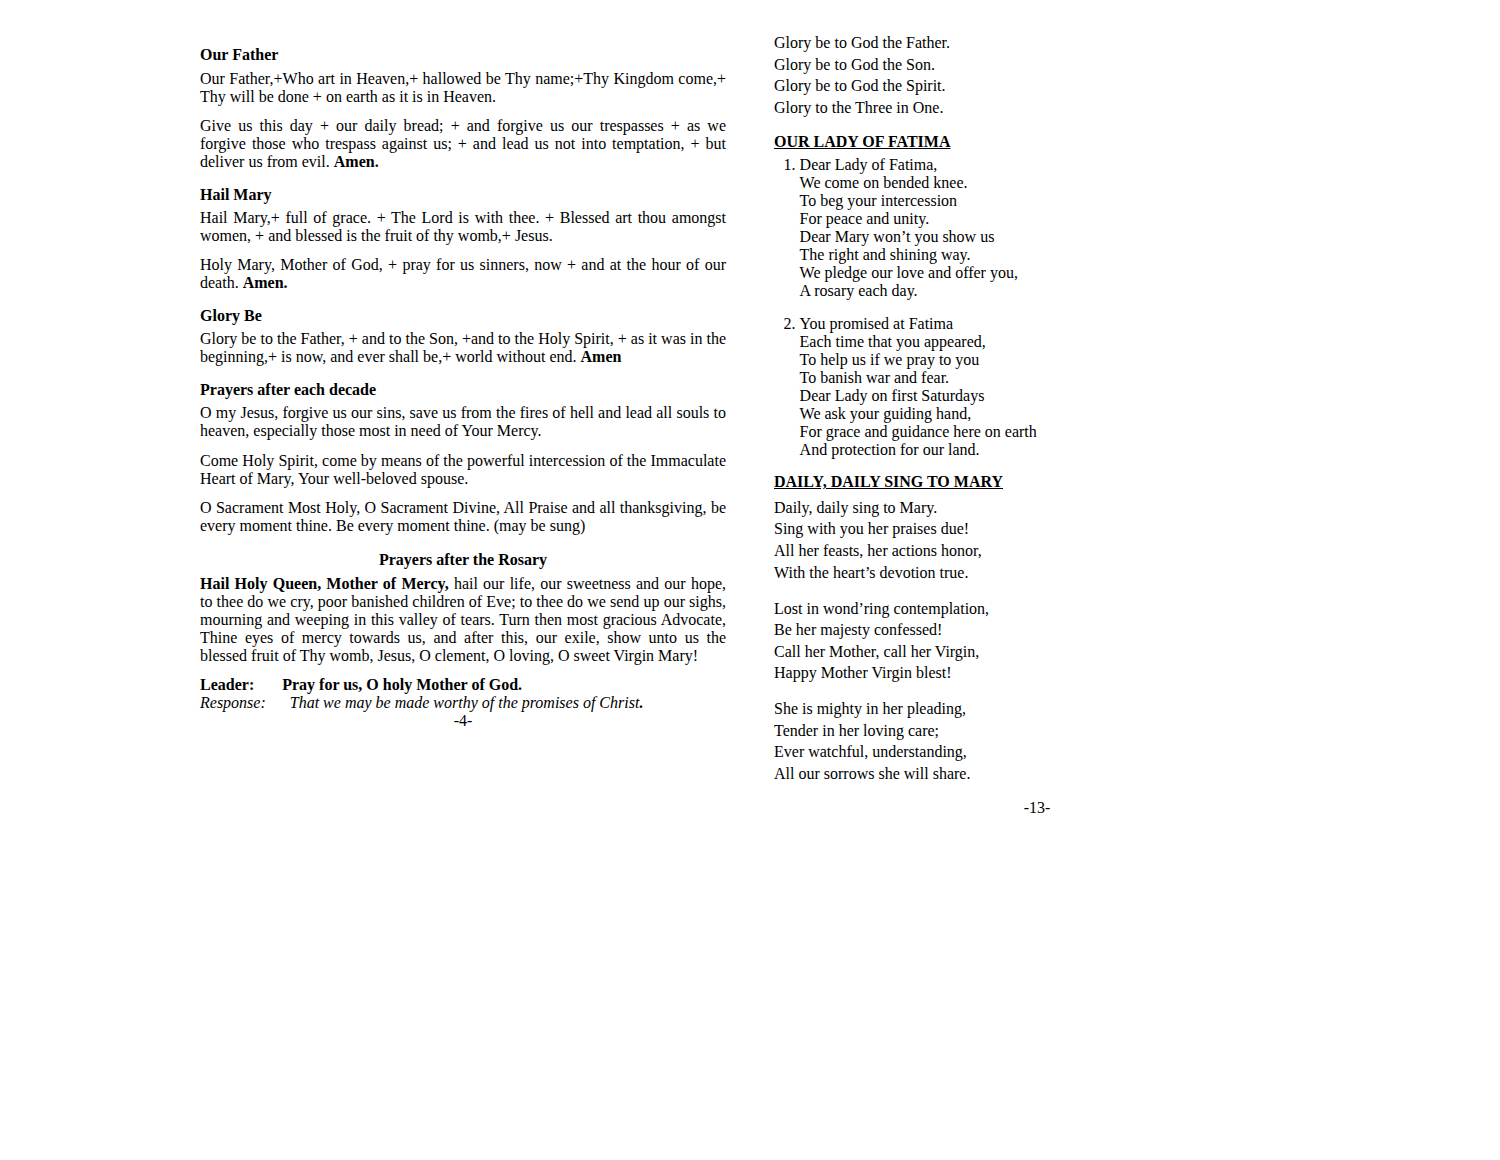Our Father
Our Father,+Who art in Heaven,+ hallowed be Thy name;+Thy Kingdom come,+ Thy will be done + on earth as it is in Heaven.
Give us this day + our daily bread; + and forgive us our trespasses + as we forgive those who trespass against us; + and lead us not into temptation, + but deliver us from evil. Amen.
Hail Mary
Hail Mary,+ full of grace. + The Lord is with thee. + Blessed art thou amongst women, + and blessed is the fruit of thy womb,+ Jesus.
Holy Mary, Mother of God, + pray for us sinners, now + and at the hour of our death. Amen.
Glory Be
Glory be to the Father, + and to the Son, +and to the Holy Spirit, + as it was in the beginning,+ is now, and ever shall be,+ world without end. Amen
Prayers after each decade
O my Jesus, forgive us our sins, save us from the fires of hell and lead all souls to heaven, especially those most in need of Your Mercy.
Come Holy Spirit, come by means of the powerful intercession of the Immaculate Heart of Mary, Your well-beloved spouse.
O Sacrament Most Holy, O Sacrament Divine, All Praise and all thanksgiving, be every moment thine. Be every moment thine. (may be sung)
Prayers after the Rosary
Hail Holy Queen, Mother of Mercy, hail our life, our sweetness and our hope, to thee do we cry, poor banished children of Eve; to thee do we send up our sighs, mourning and weeping in this valley of tears. Turn then most gracious Advocate, Thine eyes of mercy towards us, and after this, our exile, show unto us the blessed fruit of Thy womb, Jesus, O clement, O loving, O sweet Virgin Mary!
Leader: Pray for us, O holy Mother of God.
Response: That we may be made worthy of the promises of Christ.
-4-
Glory be to God the Father.
Glory be to God the Son.
Glory be to God the Spirit.
Glory to the Three in One.
Our Lady of Fatima
Dear Lady of Fatima,
We come on bended knee.
To beg your intercession
For peace and unity.
Dear Mary won’t you show us
The right and shining way.
We pledge our love and offer you,
A rosary each day.
You promised at Fatima
Each time that you appeared,
To help us if we pray to you
To banish war and fear.
Dear Lady on first Saturdays
We ask your guiding hand,
For grace and guidance here on earth
And protection for our land.
Daily, Daily Sing to Mary
Daily, daily sing to Mary.
Sing with you her praises due!
All her feasts, her actions honor,
With the heart’s devotion true.
Lost in wond’ring contemplation,
Be her majesty confessed!
Call her Mother, call her Virgin,
Happy Mother Virgin blest!
She is mighty in her pleading,
Tender in her loving care;
Ever watchful, understanding,
All our sorrows she will share.
-13-